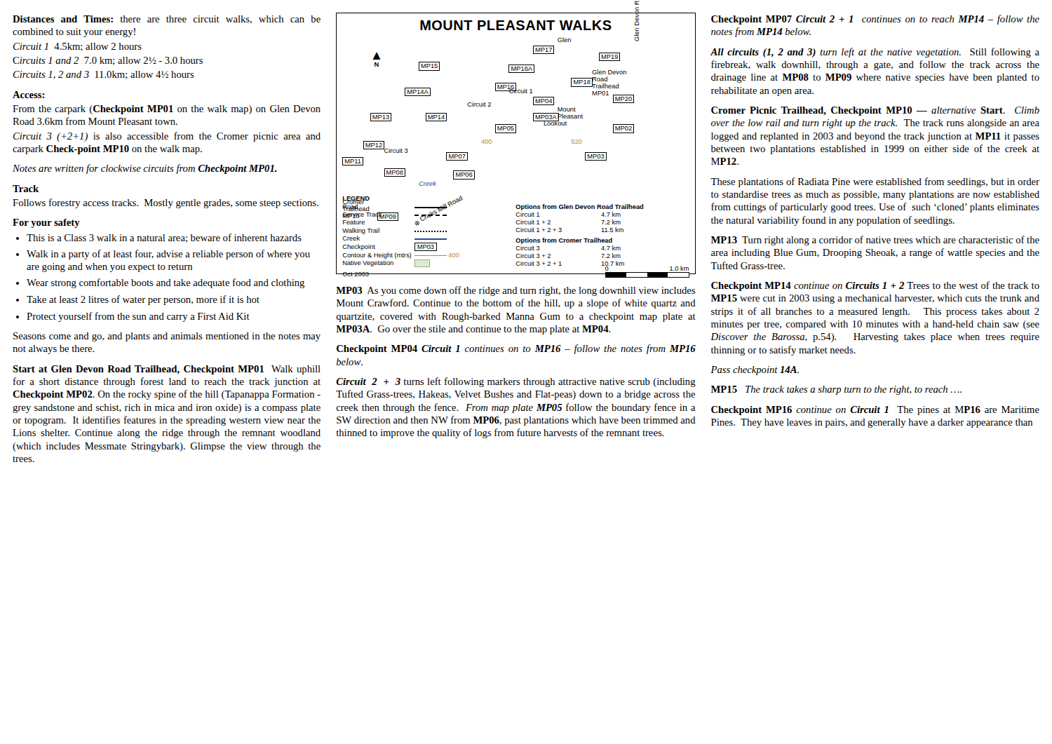Distances and Times: there are three circuit walks, which can be combined to suit your energy!
Circuit 1 4.5km; allow 2 hours
Circuits 1 and 2 7.0 km; allow 2½ - 3.0 hours
Circuits 1, 2 and 3 11.0km; allow 4½ hours
Access:
From the carpark (Checkpoint MP01 on the walk map) on Glen Devon Road 3.6km from Mount Pleasant town.
Circuit 3 (+2+1) is also accessible from the Cromer picnic area and carpark Check-point MP10 on the walk map.
Notes are written for clockwise circuits from Checkpoint MP01.
Track
Follows forestry access tracks. Mostly gentle grades, some steep sections.
For your safety
This is a Class 3 walk in a natural area; beware of inherent hazards
Walk in a party of at least four, advise a reliable person of where you are going and when you expect to return
Wear strong comfortable boots and take adequate food and clothing
Take at least 2 litres of water per person, more if it is hot
Protect yourself from the sun and carry a First Aid Kit
Seasons come and go, and plants and animals mentioned in the notes may not always be there.
Start at Glen Devon Road Trailhead, Checkpoint MP01 Walk uphill for a short distance through forest land to reach the track junction at Checkpoint MP02. On the rocky spine of the hill (Tapanappa Formation - grey sandstone and schist, rich in mica and iron oxide) is a compass plate or topogram. It identifies features in the spreading western view near the Lions shelter. Continue along the ridge through the remnant woodland (which includes Messmate Stringybark). Glimpse the view through the trees.
MOUNT PLEASANT WALKS
▲
N
MP17
MP19
MP15
MP16A
MP16
MP18
MP14A
MP04
MP20
MP03A
MP13
MP14
MP05
MP02
MP12
MP11
MP07
MP08
MP06
MP03
MP09
Glen
Glen Devon Road
Glen Devon
Road
Trailhead
MP01
Mount
Pleasant
Lookout
Circuit 1
Circuit 2
Circuit 3
Cromer
Trailhead
MP10
Creek
Cricks Mill Road
400
520
| LEGEND |
| Road | |
| Service Track | |
| Feature | ⊗ |
| Walking Trail | |
| Creek | |
| Checkpoint | MP03 |
| Contour & Height (mtrs) | 400 |
| Native Vegetation | |
| Options from Glen Devon Road Trailhead |
| Circuit 1 | 4.7 km |
| Circuit 1 + 2 | 7.2 km |
| Circuit 1 + 2 + 3 | 11.5 km |
| Options from Cromer Trailhead |
| Circuit 3 | 4.7 km |
| Circuit 3 + 2 | 7.2 km |
| Circuit 3 + 2 + 1 | 10.7 km |
Oct 2003
01.0 km
MP03 As you come down off the ridge and turn right, the long downhill view includes Mount Crawford. Continue to the bottom of the hill, up a slope of white quartz and quartzite, covered with Rough-barked Manna Gum to a checkpoint map plate at MP03A. Go over the stile and continue to the map plate at MP04.
Checkpoint MP04 Circuit 1 continues on to MP16 – follow the notes from MP16 below.
Circuit 2 + 3 turns left following markers through attractive native scrub (including Tufted Grass-trees, Hakeas, Velvet Bushes and Flat-peas) down to a bridge across the creek then through the fence. From map plate MP05 follow the boundary fence in a SW direction and then NW from MP06, past plantations which have been trimmed and thinned to improve the quality of logs from future harvests of the remnant trees.
Checkpoint MP07 Circuit 2 + 1 continues on to reach MP14 – follow the notes from MP14 below.
All circuits (1, 2 and 3) turn left at the native vegetation. Still following a firebreak, walk downhill, through a gate, and follow the track across the drainage line at MP08 to MP09 where native species have been planted to rehabilitate an open area.
Cromer Picnic Trailhead, Checkpoint MP10 — alternative Start. Climb over the low rail and turn right up the track. The track runs alongside an area logged and replanted in 2003 and beyond the track junction at MP11 it passes between two plantations established in 1999 on either side of the creek at MP12.
These plantations of Radiata Pine were established from seedlings, but in order to standardise trees as much as possible, many plantations are now established from cuttings of particularly good trees. Use of such ‘cloned’ plants eliminates the natural variability found in any population of seedlings.
MP13 Turn right along a corridor of native trees which are characteristic of the area including Blue Gum, Drooping Sheoak, a range of wattle species and the Tufted Grass-tree.
Checkpoint MP14 continue on Circuits 1 + 2 Trees to the west of the track to MP15 were cut in 2003 using a mechanical harvester, which cuts the trunk and strips it of all branches to a measured length. This process takes about 2 minutes per tree, compared with 10 minutes with a hand-held chain saw (see Discover the Barossa, p.54). Harvesting takes place when trees require thinning or to satisfy market needs.
Pass checkpoint 14A.
MP15 The track takes a sharp turn to the right, to reach ….
Checkpoint MP16 continue on Circuit 1 The pines at MP16 are Maritime Pines. They have leaves in pairs, and generally have a darker appearance than